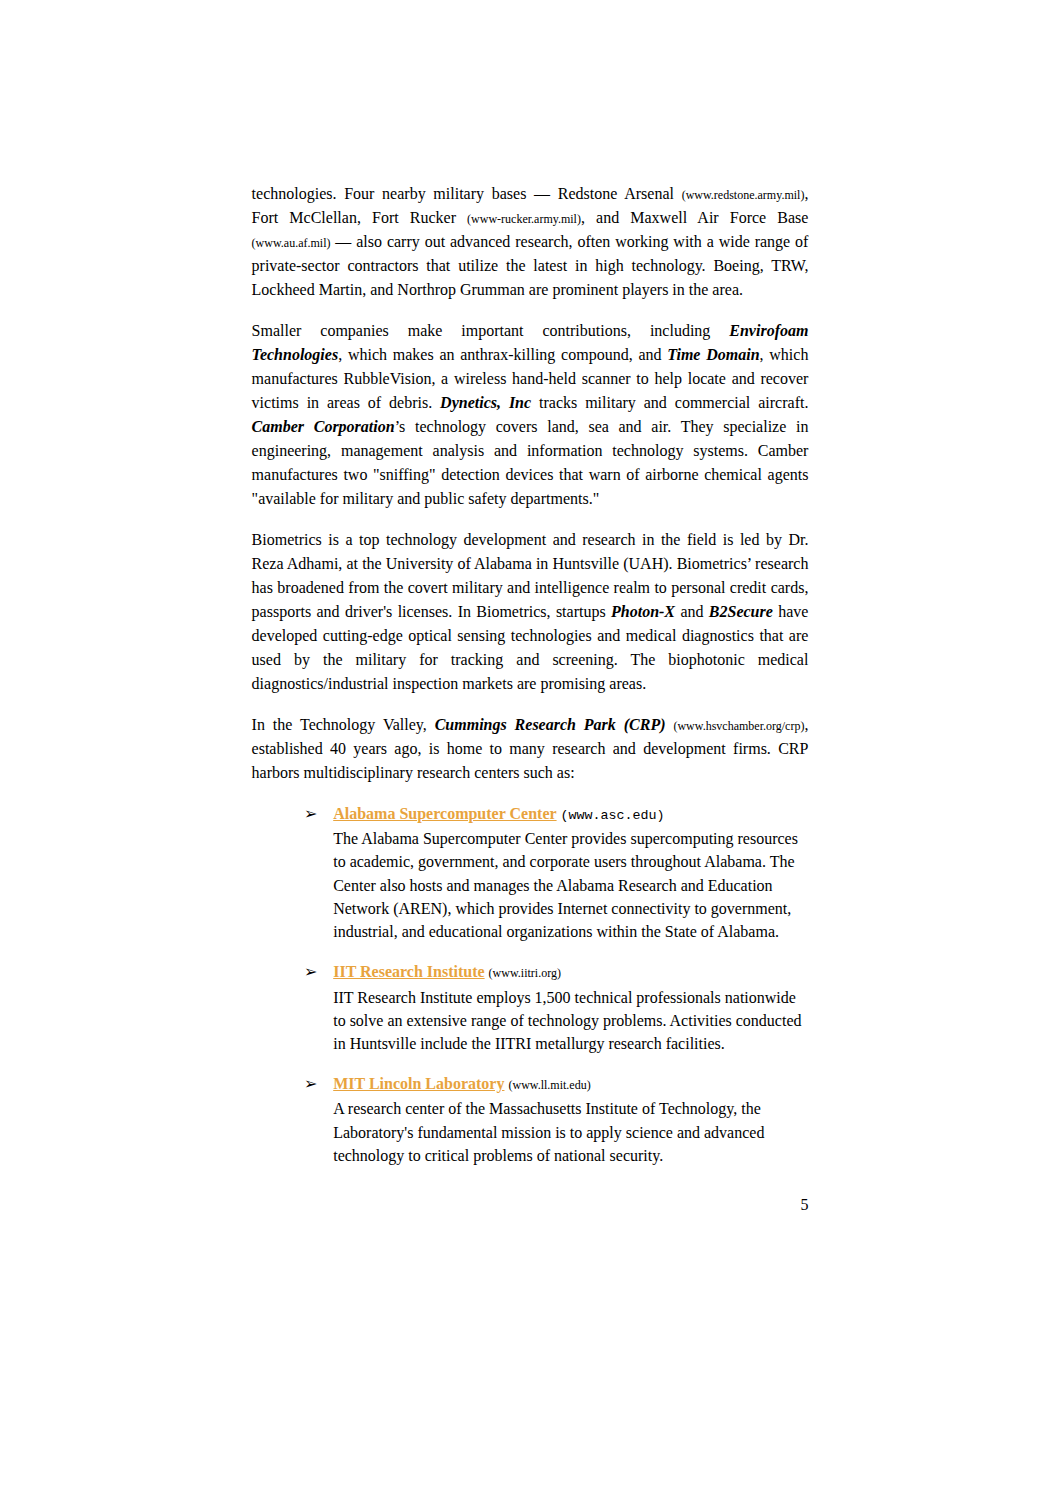technologies. Four nearby military bases — Redstone Arsenal (www.redstone.army.mil), Fort McClellan, Fort Rucker (www-rucker.army.mil), and Maxwell Air Force Base (www.au.af.mil) — also carry out advanced research, often working with a wide range of private-sector contractors that utilize the latest in high technology. Boeing, TRW, Lockheed Martin, and Northrop Grumman are prominent players in the area.
Smaller companies make important contributions, including Envirofoam Technologies, which makes an anthrax-killing compound, and Time Domain, which manufactures RubbleVision, a wireless hand-held scanner to help locate and recover victims in areas of debris. Dynetics, Inc tracks military and commercial aircraft. Camber Corporation’s technology covers land, sea and air. They specialize in engineering, management analysis and information technology systems. Camber manufactures two "sniffing" detection devices that warn of airborne chemical agents "available for military and public safety departments."
Biometrics is a top technology development and research in the field is led by Dr. Reza Adhami, at the University of Alabama in Huntsville (UAH). Biometrics’ research has broadened from the covert military and intelligence realm to personal credit cards, passports and driver's licenses. In Biometrics, startups Photon-X and B2Secure have developed cutting-edge optical sensing technologies and medical diagnostics that are used by the military for tracking and screening. The biophotonic medical diagnostics/industrial inspection markets are promising areas.
In the Technology Valley, Cummings Research Park (CRP) (www.hsvchamber.org/crp), established 40 years ago, is home to many research and development firms. CRP harbors multidisciplinary research centers such as:
Alabama Supercomputer Center (www.asc.edu) The Alabama Supercomputer Center provides supercomputing resources to academic, government, and corporate users throughout Alabama. The Center also hosts and manages the Alabama Research and Education Network (AREN), which provides Internet connectivity to government, industrial, and educational organizations within the State of Alabama.
IIT Research Institute (www.iitri.org) IIT Research Institute employs 1,500 technical professionals nationwide to solve an extensive range of technology problems. Activities conducted in Huntsville include the IITRI metallurgy research facilities.
MIT Lincoln Laboratory (www.ll.mit.edu) A research center of the Massachusetts Institute of Technology, the Laboratory's fundamental mission is to apply science and advanced technology to critical problems of national security.
5